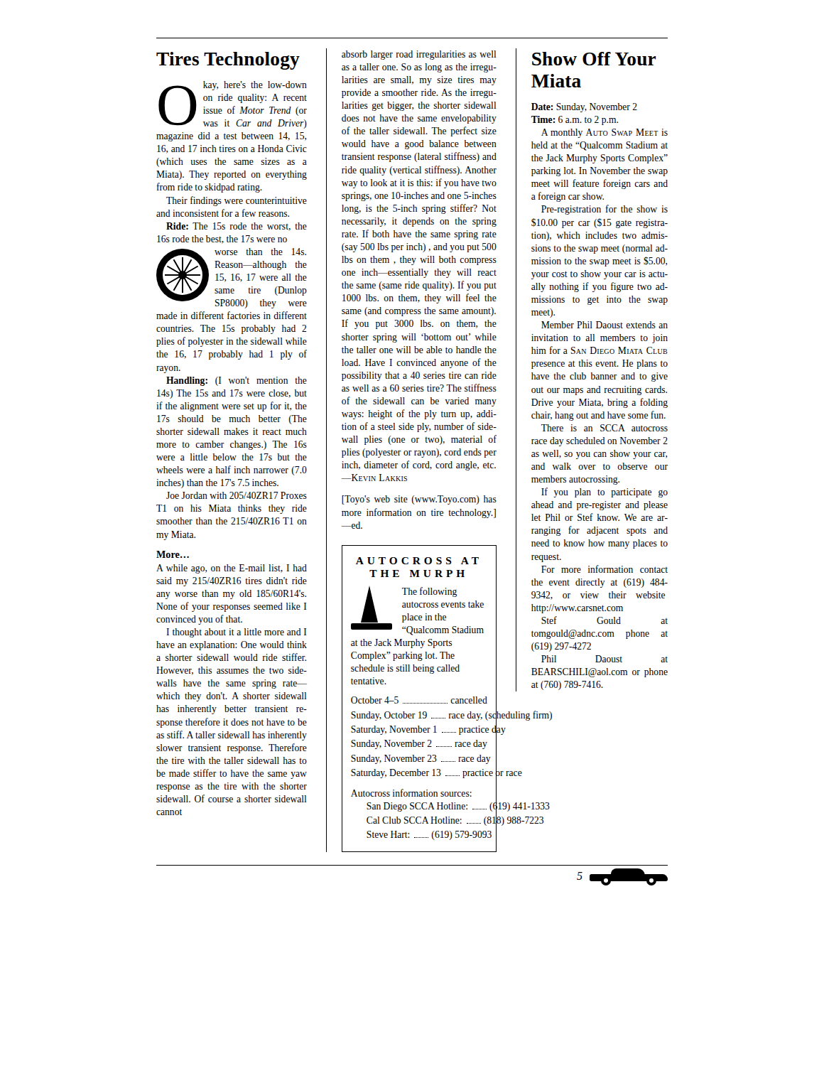Tires Technology
O
kay, here's the low-down on ride quality: A recent issue of Motor Trend (or was it Car and Driver) magazine did a test between 14, 15, 16, and 17 inch tires on a Honda Civic (which uses the same sizes as a Miata). They reported on everything from ride to skidpad rating.
Their findings were counterintuitive and inconsistent for a few reasons.
Ride: The 15s rode the worst, the 16s rode the best, the 17s were no
worse than the 14s. Reason—although the 15, 16, 17 were all the same tire (Dunlop SP8000) they were made in different factories in different countries. The 15s probably had 2 plies of polyester in the sidewall while the 16, 17 probably had 1 ply of rayon.
Handling: (I won't mention the 14s) The 15s and 17s were close, but if the alignment were set up for it, the 17s should be much better (The shorter sidewall makes it react much more to camber changes.) The 16s were a little below the 17s but the wheels were a half inch narrower (7.0 inches) than the 17's 7.5 inches.
Joe Jordan with 205/40ZR17 Proxes T1 on his Miata thinks they ride smoother than the 215/40ZR16 T1 on my Miata.
More…
A while ago, on the E-mail list, I had said my 215/40ZR16 tires didn't ride any worse than my old 185/60R14's. None of your responses seemed like I convinced you of that.
I thought about it a little more and I have an explanation: One would think a shorter sidewall would ride stiffer. However, this assumes the two sidewalls have the same spring rate—which they don't. A shorter sidewall has inherently better transient response therefore it does not have to be as stiff. A taller sidewall has inherently slower transient response. Therefore the tire with the taller sidewall has to be made stiffer to have the same yaw response as the tire with the shorter sidewall. Of course a shorter sidewall cannot
absorb larger road irregularities as well as a taller one. So as long as the irregularities are small, my size tires may provide a smoother ride. As the irregularities get bigger, the shorter sidewall does not have the same envelopability of the taller sidewall. The perfect size would have a good balance between transient response (lateral stiffness) and ride quality (vertical stiffness). Another way to look at it is this: if you have two springs, one 10-inches and one 5-inches long, is the 5-inch spring stiffer? Not necessarily, it depends on the spring rate. If both have the same spring rate (say 500 lbs per inch) , and you put 500 lbs on them , they will both compress one inch—essentially they will react the same (same ride quality). If you put 1000 lbs. on them, they will feel the same (and compress the same amount). If you put 3000 lbs. on them, the shorter spring will ‘bottom out’ while the taller one will be able to handle the load. Have I convinced anyone of the possibility that a 40 series tire can ride as well as a 60 series tire? The stiffness of the sidewall can be varied many ways: height of the ply turn up, addition of a steel side ply, number of sidewall plies (one or two), material of plies (polyester or rayon), cord ends per inch, diameter of cord, cord angle, etc. —Kevin Lakkis
[Toyo's web site (www.Toyo.com) has more information on tire technology.] —ed.
AUTOCROSS AT THE MURPH
The following autocross events take place in the “Qualcomm Stadium at the Jack Murphy Sports Complex” parking lot. The schedule is still being called tentative.
October 4–5 cancelled
Sunday, October 19 race day, (scheduling firm)
Saturday, November 1 practice day
Sunday, November 2 race day
Sunday, November 23 race day
Saturday, December 13 practice or race
Autocross information sources:
San Diego SCCA Hotline: (619) 441-1333
Cal Club SCCA Hotline: (818) 988-7223
Steve Hart: (619) 579-9093
Show Off Your Miata
Date: Sunday, November 2
Time: 6 a.m. to 2 p.m.
A monthly Auto Swap Meet is held at the “Qualcomm Stadium at the Jack Murphy Sports Complex” parking lot. In November the swap meet will feature foreign cars and a foreign car show.
Pre-registration for the show is $10.00 per car ($15 gate registration), which includes two admissions to the swap meet (normal admission to the swap meet is $5.00, your cost to show your car is actually nothing if you figure two admissions to get into the swap meet).
Member Phil Daoust extends an invitation to all members to join him for a San Diego Miata Club presence at this event. He plans to have the club banner and to give out our maps and recruiting cards. Drive your Miata, bring a folding chair, hang out and have some fun.
There is an SCCA autocross race day scheduled on November 2 as well, so you can show your car, and walk over to observe our members autocrossing.
If you plan to participate go ahead and pre-register and please let Phil or Stef know. We are arranging for adjacent spots and need to know how many places to request.
For more information contact the event directly at (619) 484-9342, or view their website http://www.carsnet.com
Stef Gould at tomgould@adnc.com phone at (619) 297-4272
Phil Daoust at BEARSCHILI@aol.com or phone at (760) 789-7416.
5